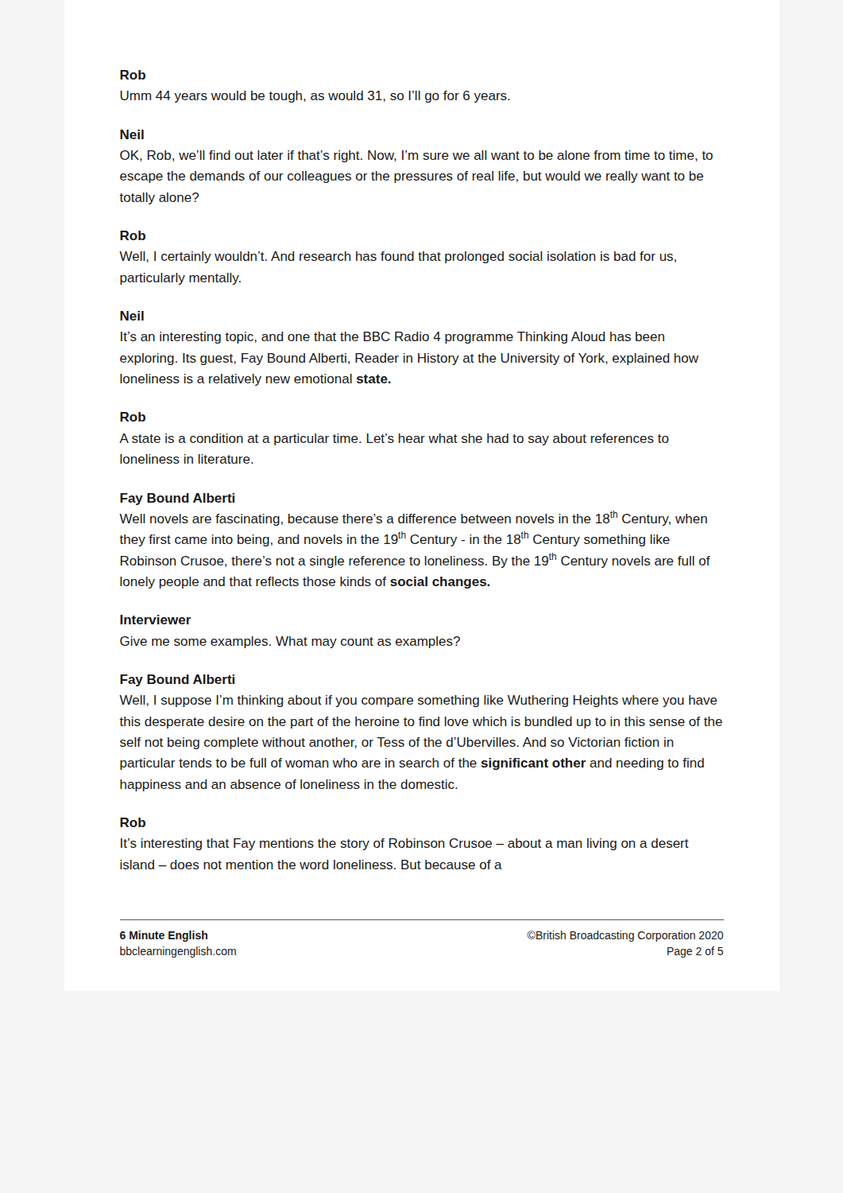Rob
Umm 44 years would be tough, as would 31, so I’ll go for 6 years.
Neil
OK, Rob, we’ll find out later if that’s right. Now, I’m sure we all want to be alone from time to time, to escape the demands of our colleagues or the pressures of real life, but would we really want to be totally alone?
Rob
Well, I certainly wouldn’t. And research has found that prolonged social isolation is bad for us, particularly mentally.
Neil
It’s an interesting topic, and one that the BBC Radio 4 programme Thinking Aloud has been exploring. Its guest, Fay Bound Alberti, Reader in History at the University of York, explained how loneliness is a relatively new emotional state.
Rob
A state is a condition at a particular time. Let’s hear what she had to say about references to loneliness in literature.
Fay Bound Alberti
Well novels are fascinating, because there’s a difference between novels in the 18th Century, when they first came into being, and novels in the 19th Century - in the 18th Century something like Robinson Crusoe, there’s not a single reference to loneliness. By the 19th Century novels are full of lonely people and that reflects those kinds of social changes.
Interviewer
Give me some examples. What may count as examples?
Fay Bound Alberti
Well, I suppose I’m thinking about if you compare something like Wuthering Heights where you have this desperate desire on the part of the heroine to find love which is bundled up to in this sense of the self not being complete without another, or Tess of the d’Ubervilles. And so Victorian fiction in particular tends to be full of woman who are in search of the significant other and needing to find happiness and an absence of loneliness in the domestic.
Rob
It’s interesting that Fay mentions the story of Robinson Crusoe – about a man living on a desert island – does not mention the word loneliness. But because of a
6 Minute English
bbclearningenglish.com
©British Broadcasting Corporation 2020
Page 2 of 5